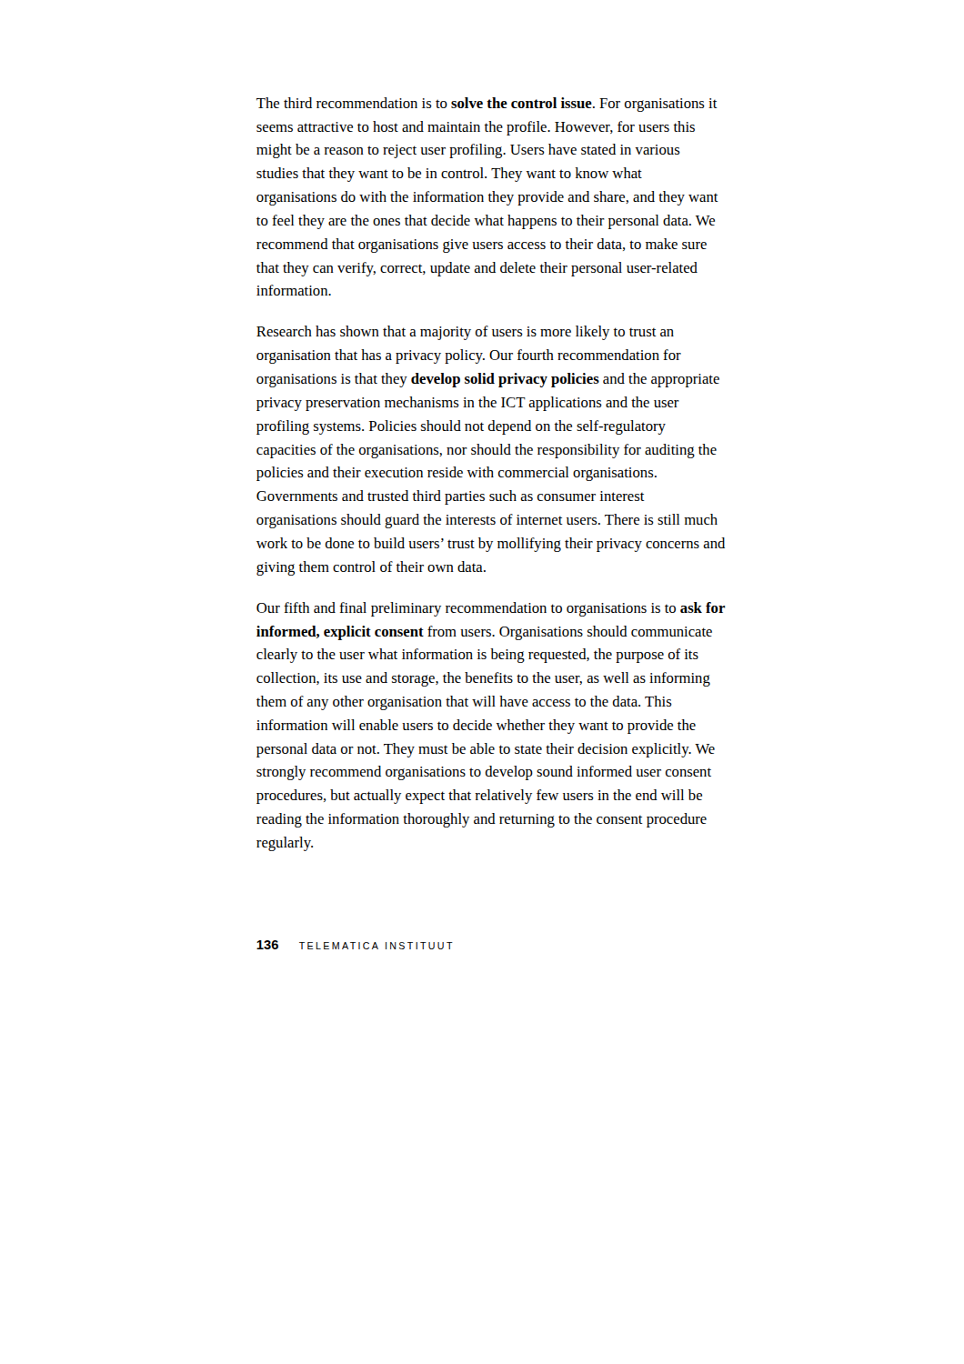The third recommendation is to solve the control issue. For organisations it seems attractive to host and maintain the profile. However, for users this might be a reason to reject user profiling. Users have stated in various studies that they want to be in control. They want to know what organisations do with the information they provide and share, and they want to feel they are the ones that decide what happens to their personal data. We recommend that organisations give users access to their data, to make sure that they can verify, correct, update and delete their personal user-related information.
Research has shown that a majority of users is more likely to trust an organisation that has a privacy policy. Our fourth recommendation for organisations is that they develop solid privacy policies and the appropriate privacy preservation mechanisms in the ICT applications and the user profiling systems. Policies should not depend on the self-regulatory capacities of the organisations, nor should the responsibility for auditing the policies and their execution reside with commercial organisations. Governments and trusted third parties such as consumer interest organisations should guard the interests of internet users. There is still much work to be done to build users’ trust by mollifying their privacy concerns and giving them control of their own data.
Our fifth and final preliminary recommendation to organisations is to ask for informed, explicit consent from users. Organisations should communicate clearly to the user what information is being requested, the purpose of its collection, its use and storage, the benefits to the user, as well as informing them of any other organisation that will have access to the data. This information will enable users to decide whether they want to provide the personal data or not. They must be able to state their decision explicitly. We strongly recommend organisations to develop sound informed user consent procedures, but actually expect that relatively few users in the end will be reading the information thoroughly and returning to the consent procedure regularly.
136 Telematica Instituut